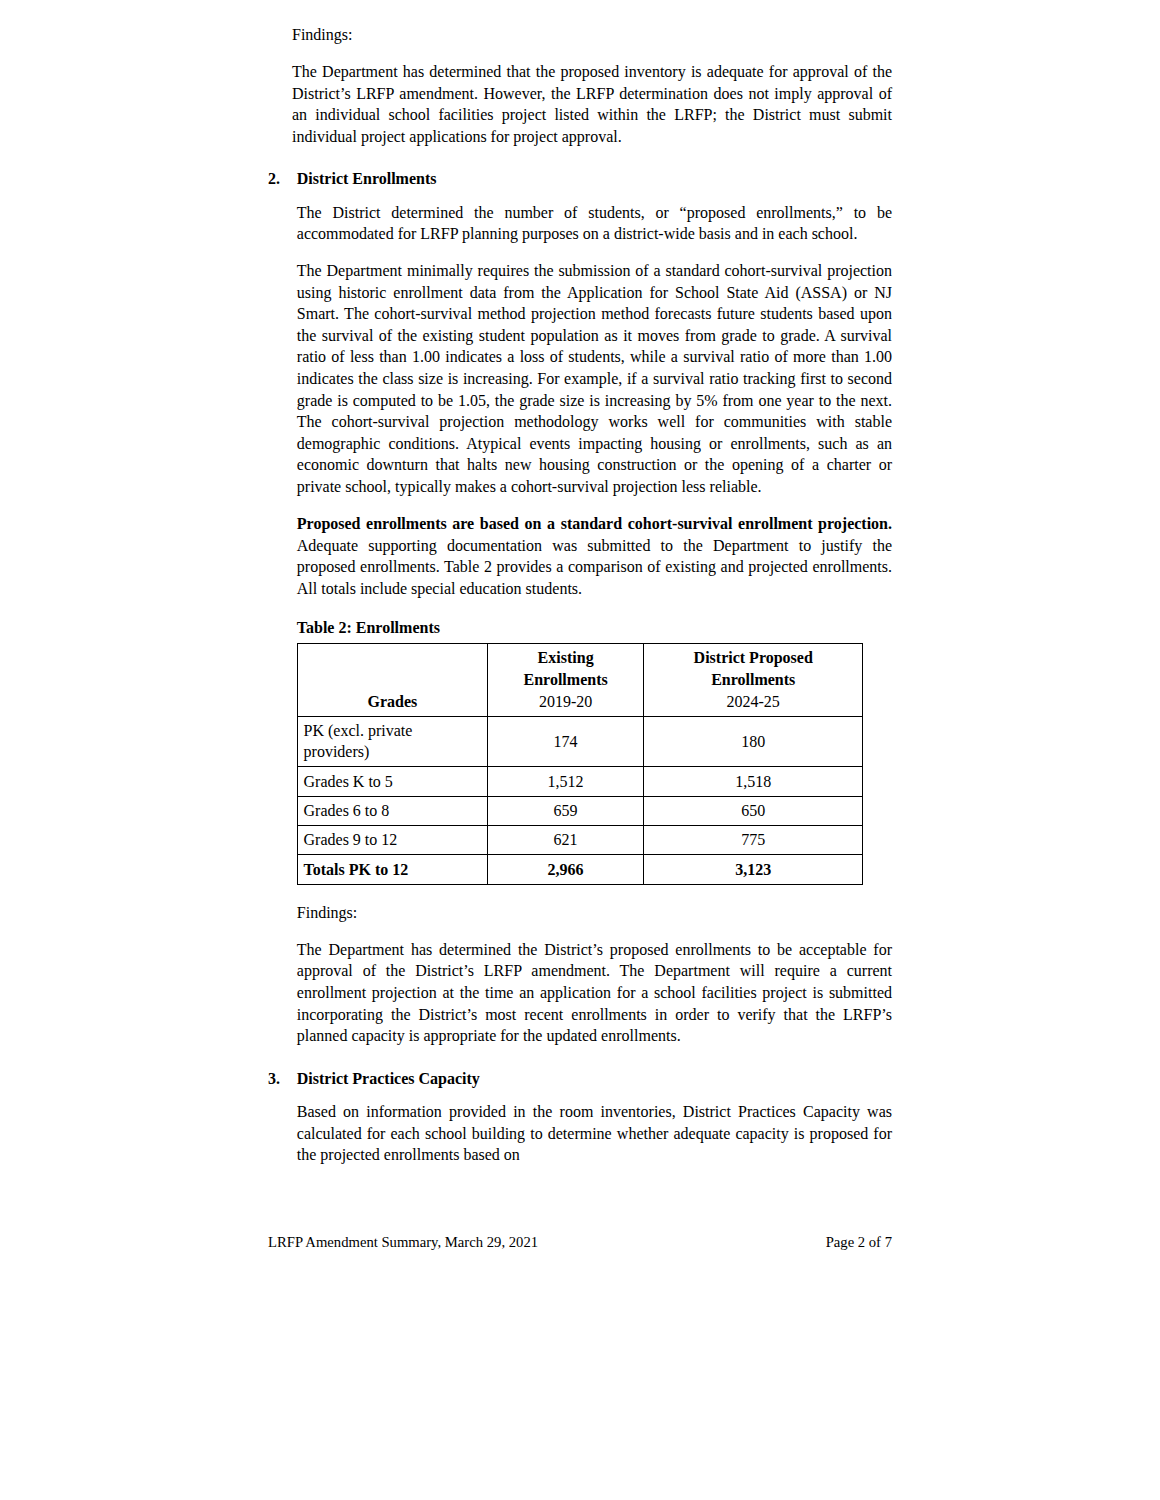Findings:
The Department has determined that the proposed inventory is adequate for approval of the District’s LRFP amendment. However, the LRFP determination does not imply approval of an individual school facilities project listed within the LRFP; the District must submit individual project applications for project approval.
2. District Enrollments
The District determined the number of students, or “proposed enrollments,” to be accommodated for LRFP planning purposes on a district-wide basis and in each school.
The Department minimally requires the submission of a standard cohort-survival projection using historic enrollment data from the Application for School State Aid (ASSA) or NJ Smart. The cohort-survival method projection method forecasts future students based upon the survival of the existing student population as it moves from grade to grade. A survival ratio of less than 1.00 indicates a loss of students, while a survival ratio of more than 1.00 indicates the class size is increasing. For example, if a survival ratio tracking first to second grade is computed to be 1.05, the grade size is increasing by 5% from one year to the next. The cohort-survival projection methodology works well for communities with stable demographic conditions. Atypical events impacting housing or enrollments, such as an economic downturn that halts new housing construction or the opening of a charter or private school, typically makes a cohort-survival projection less reliable.
Proposed enrollments are based on a standard cohort-survival enrollment projection. Adequate supporting documentation was submitted to the Department to justify the proposed enrollments. Table 2 provides a comparison of existing and projected enrollments. All totals include special education students.
Table 2: Enrollments
| Grades | Existing Enrollments 2019-20 | District Proposed Enrollments 2024-25 |
| --- | --- | --- |
| PK (excl. private providers) | 174 | 180 |
| Grades K to 5 | 1,512 | 1,518 |
| Grades 6 to 8 | 659 | 650 |
| Grades 9 to 12 | 621 | 775 |
| Totals PK to 12 | 2,966 | 3,123 |
Findings:
The Department has determined the District’s proposed enrollments to be acceptable for approval of the District’s LRFP amendment. The Department will require a current enrollment projection at the time an application for a school facilities project is submitted incorporating the District’s most recent enrollments in order to verify that the LRFP’s planned capacity is appropriate for the updated enrollments.
3. District Practices Capacity
Based on information provided in the room inventories, District Practices Capacity was calculated for each school building to determine whether adequate capacity is proposed for the projected enrollments based on
LRFP Amendment Summary, March 29, 2021 Page 2 of 7